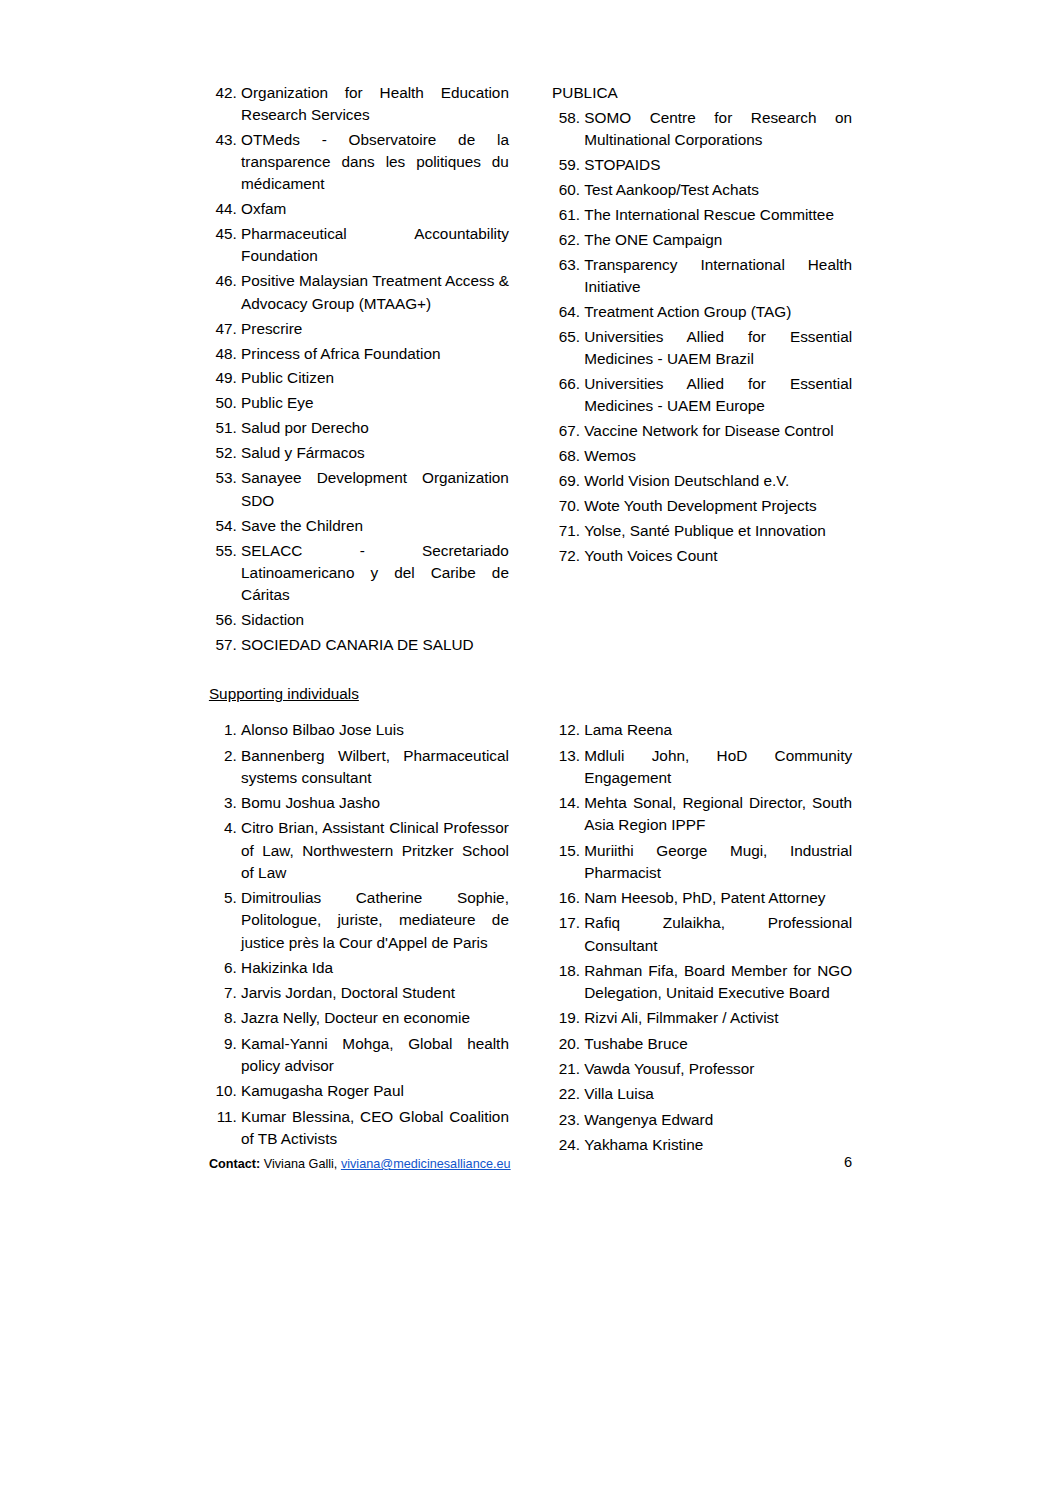Organization for Health Education Research Services
OTMeds - Observatoire de la transparence dans les politiques du médicament
Oxfam
Pharmaceutical Accountability Foundation
Positive Malaysian Treatment Access & Advocacy Group (MTAAG+)
Prescrire
Princess of Africa Foundation
Public Citizen
Public Eye
Salud por Derecho
Salud y Fármacos
Sanayee Development Organization SDO
Save the Children
SELACC - Secretariado Latinoamericano y del Caribe de Cáritas
Sidaction
SOCIEDAD CANARIA DE SALUD
PUBLICA
SOMO Centre for Research on Multinational Corporations
STOPAIDS
Test Aankoop/Test Achats
The International Rescue Committee
The ONE Campaign
Transparency International Health Initiative
Treatment Action Group (TAG)
Universities Allied for Essential Medicines - UAEM Brazil
Universities Allied for Essential Medicines - UAEM Europe
Vaccine Network for Disease Control
Wemos
World Vision Deutschland e.V.
Wote Youth Development Projects
Yolse, Santé Publique et Innovation
Youth Voices Count
Supporting individuals
Alonso Bilbao Jose Luis
Bannenberg Wilbert, Pharmaceutical systems consultant
Bomu Joshua Jasho
Citro Brian, Assistant Clinical Professor of Law, Northwestern Pritzker School of Law
Dimitroulias Catherine Sophie, Politologue, juriste, mediateure de justice près la Cour d'Appel de Paris
Hakizinka Ida
Jarvis Jordan, Doctoral Student
Jazra Nelly, Docteur en economie
Kamal-Yanni Mohga, Global health policy advisor
Kamugasha Roger Paul
Kumar Blessina, CEO Global Coalition of TB Activists
Lama Reena
Mdluli John, HoD Community Engagement
Mehta Sonal, Regional Director, South Asia Region IPPF
Muriithi George Mugi, Industrial Pharmacist
Nam Heesob, PhD, Patent Attorney
Rafiq Zulaikha, Professional Consultant
Rahman Fifa, Board Member for NGO Delegation, Unitaid Executive Board
Rizvi Ali, Filmmaker / Activist
Tushabe Bruce
Vawda Yousuf, Professor
Villa Luisa
Wangenya Edward
Yakhama Kristine
Contact: Viviana Galli, viviana@medicinesalliance.eu
6